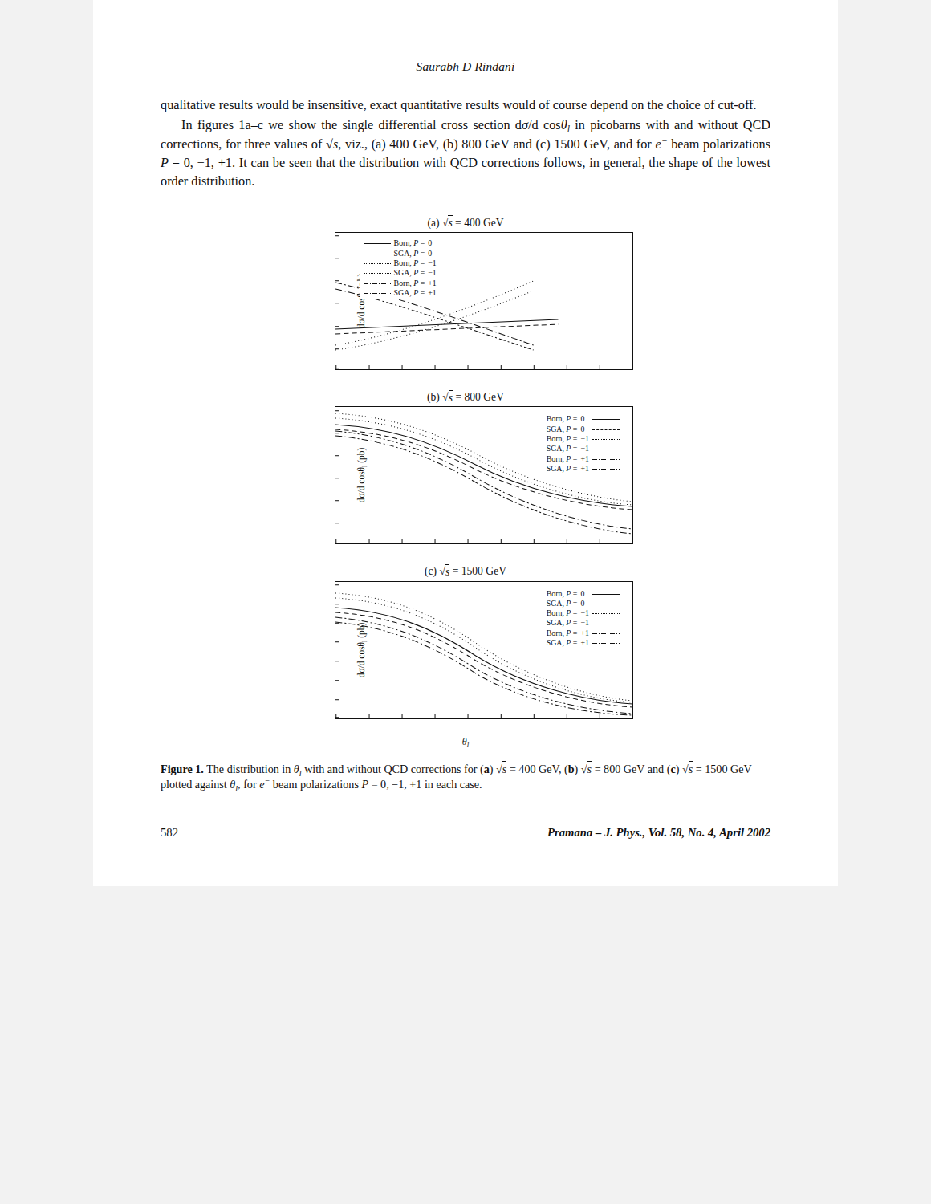Saurabh D Rindani
qualitative results would be insensitive, exact quantitative results would of course depend on the choice of cut-off.
In figures 1a–c we show the single differential cross section dσ/d cosθl in picobarns with and without QCD corrections, for three values of √s, viz., (a) 400 GeV, (b) 800 GeV and (c) 1500 GeV, and for e− beam polarizations P = 0, −1, +1. It can be seen that the distribution with QCD corrections follows, in general, the shape of the lowest order distribution.
(a) √s = 400 GeV
dσ/d cosθl (pb)
0.12
0.1
0.08
0.06
0.04
0.02
0
0
20
40
60
80
100
120
140
160
180
| | Born, P = | 0 |
| | SGA, P = | 0 |
| | Born, P = | −1 |
| | SGA, P = | −1 |
| | Born, P = | +1 |
| | SGA, P = | +1 |
(b) √s = 800 GeV
dσ/d cosθl (pb)
0.03
0.025
0.02
0.015
0.01
0.005
0
0
20
40
60
80
100
120
140
160
180
| Born, P = | 0 | |
| SGA, P = | 0 | |
| Born, P = | −1 | |
| SGA, P = | −1 | |
| Born, P = | +1 | |
| SGA, P = | +1 | |
(c) √s = 1500 GeV
dσ/d cosθl (pb)
0.014
0.012
0.01
0.008
0.006
0.004
0.002
0
0
20
40
60
80
100
120
140
160
180
| Born, P = | 0 | |
| SGA, P = | 0 | |
| Born, P = | −1 | |
| SGA, P = | −1 | |
| Born, P = | +1 | |
| SGA, P = | +1 | |
θl
Figure 1. The distribution in θl with and without QCD corrections for (a) √s = 400 GeV, (b) √s = 800 GeV and (c) √s = 1500 GeV plotted against θl, for e− beam polarizations P = 0, −1, +1 in each case.
582 Pramana – J. Phys., Vol. 58, No. 4, April 2002